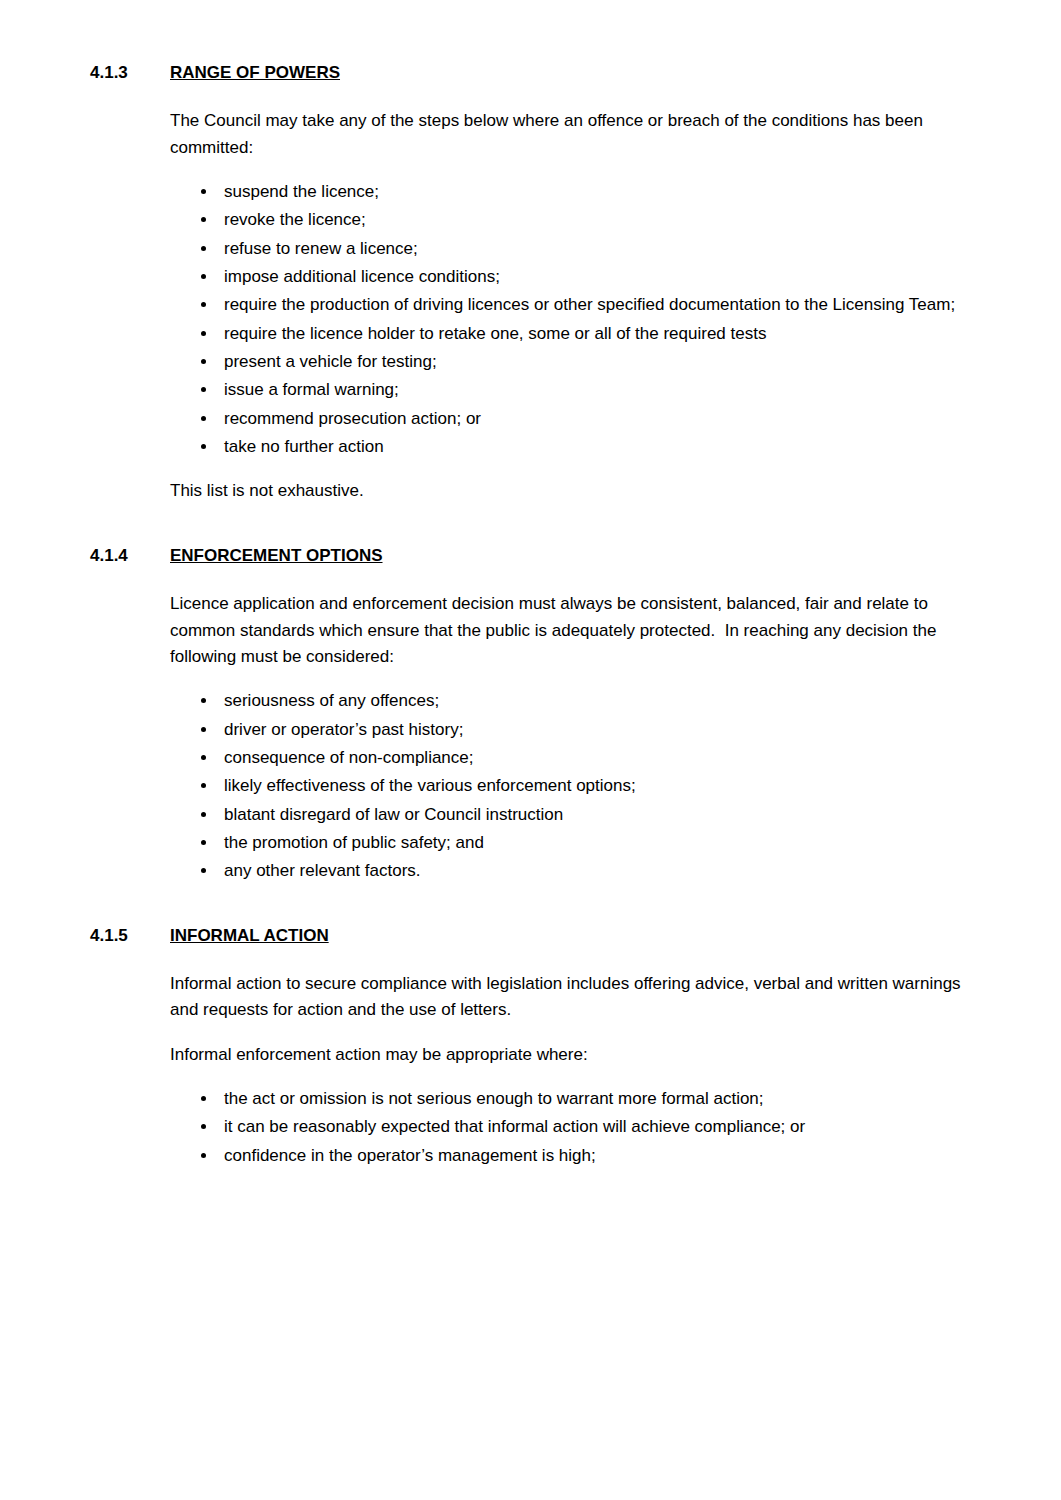4.1.3 Range of Powers
The Council may take any of the steps below where an offence or breach of the conditions has been committed:
suspend the licence;
revoke the licence;
refuse to renew a licence;
impose additional licence conditions;
require the production of driving licences or other specified documentation to the Licensing Team;
require the licence holder to retake one, some or all of the required tests
present a vehicle for testing;
issue a formal warning;
recommend prosecution action; or
take no further action
This list is not exhaustive.
4.1.4 Enforcement Options
Licence application and enforcement decision must always be consistent, balanced, fair and relate to common standards which ensure that the public is adequately protected. In reaching any decision the following must be considered:
seriousness of any offences;
driver or operator’s past history;
consequence of non-compliance;
likely effectiveness of the various enforcement options;
blatant disregard of law or Council instruction
the promotion of public safety; and
any other relevant factors.
4.1.5 Informal Action
Informal action to secure compliance with legislation includes offering advice, verbal and written warnings and requests for action and the use of letters.
Informal enforcement action may be appropriate where:
the act or omission is not serious enough to warrant more formal action;
it can be reasonably expected that informal action will achieve compliance; or
confidence in the operator’s management is high;